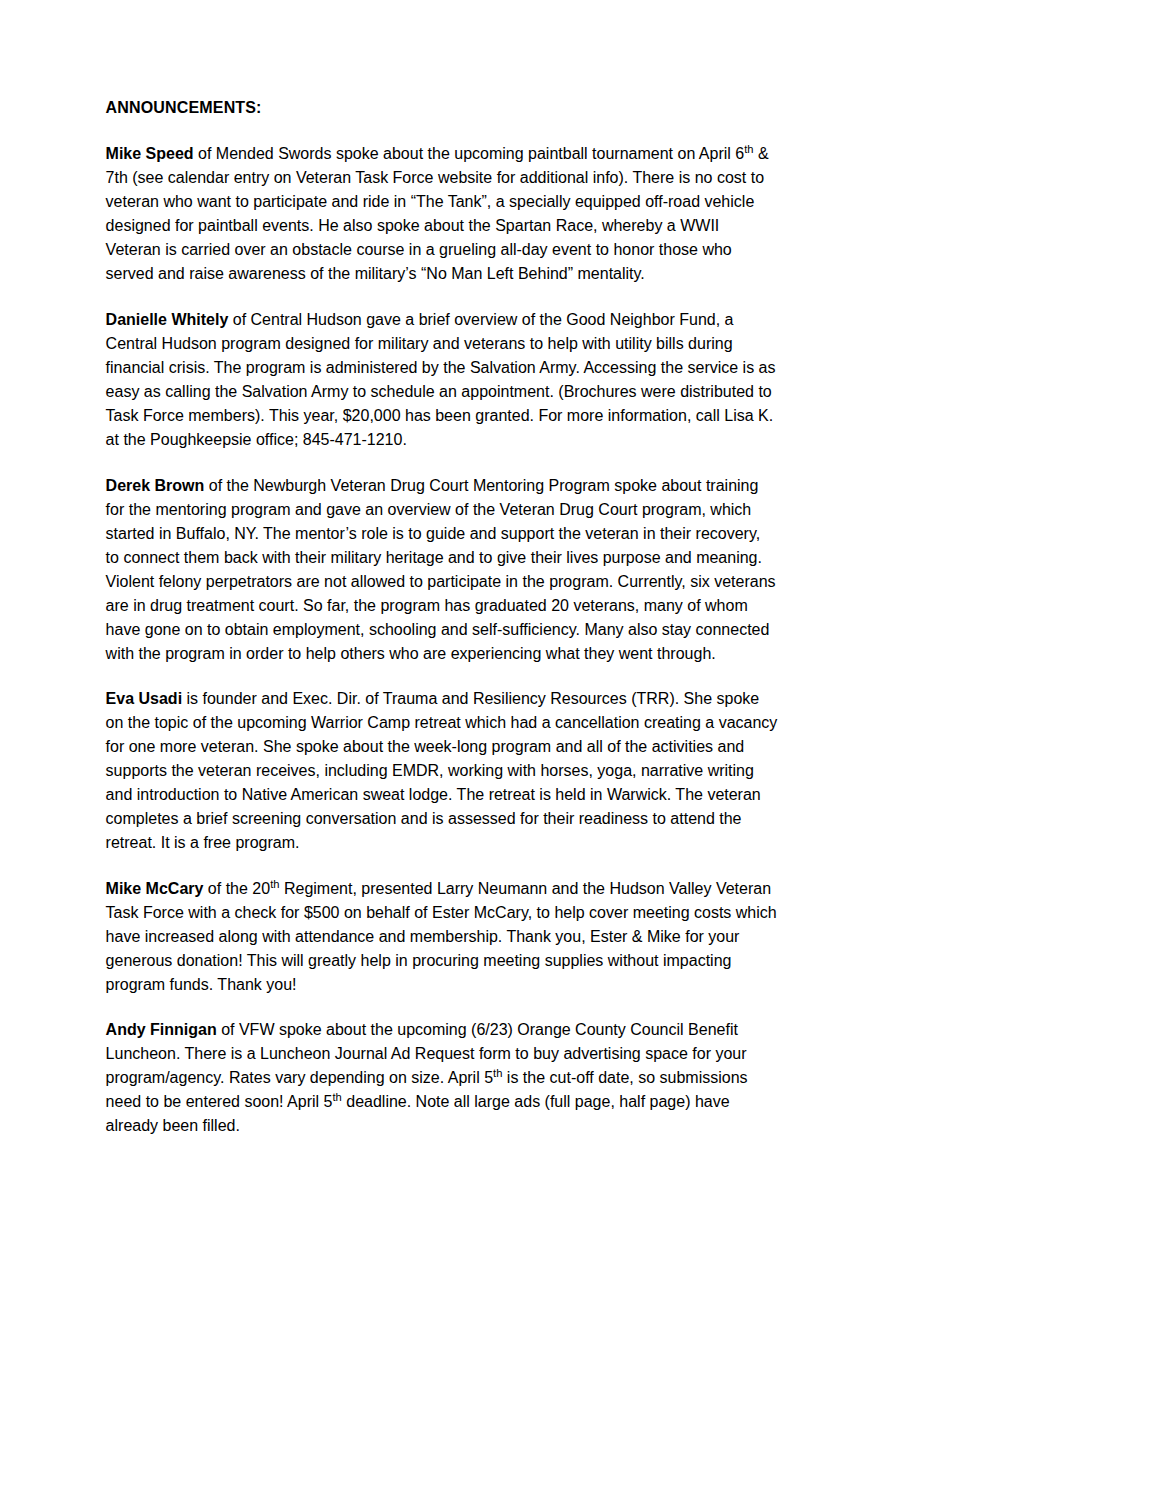ANNOUNCEMENTS:
Mike Speed of Mended Swords spoke about the upcoming paintball tournament on April 6th & 7th (see calendar entry on Veteran Task Force website for additional info). There is no cost to veteran who want to participate and ride in “The Tank”, a specially equipped off-road vehicle designed for paintball events. He also spoke about the Spartan Race, whereby a WWII Veteran is carried over an obstacle course in a grueling all-day event to honor those who served and raise awareness of the military’s “No Man Left Behind” mentality.
Danielle Whitely of Central Hudson gave a brief overview of the Good Neighbor Fund, a Central Hudson program designed for military and veterans to help with utility bills during financial crisis. The program is administered by the Salvation Army. Accessing the service is as easy as calling the Salvation Army to schedule an appointment. (Brochures were distributed to Task Force members). This year, $20,000 has been granted. For more information, call Lisa K. at the Poughkeepsie office; 845-471-1210.
Derek Brown of the Newburgh Veteran Drug Court Mentoring Program spoke about training for the mentoring program and gave an overview of the Veteran Drug Court program, which started in Buffalo, NY. The mentor’s role is to guide and support the veteran in their recovery, to connect them back with their military heritage and to give their lives purpose and meaning. Violent felony perpetrators are not allowed to participate in the program. Currently, six veterans are in drug treatment court. So far, the program has graduated 20 veterans, many of whom have gone on to obtain employment, schooling and self-sufficiency. Many also stay connected with the program in order to help others who are experiencing what they went through.
Eva Usadi is founder and Exec. Dir. of Trauma and Resiliency Resources (TRR). She spoke on the topic of the upcoming Warrior Camp retreat which had a cancellation creating a vacancy for one more veteran. She spoke about the week-long program and all of the activities and supports the veteran receives, including EMDR, working with horses, yoga, narrative writing and introduction to Native American sweat lodge. The retreat is held in Warwick. The veteran completes a brief screening conversation and is assessed for their readiness to attend the retreat. It is a free program.
Mike McCary of the 20th Regiment, presented Larry Neumann and the Hudson Valley Veteran Task Force with a check for $500 on behalf of Ester McCary, to help cover meeting costs which have increased along with attendance and membership. Thank you, Ester & Mike for your generous donation! This will greatly help in procuring meeting supplies without impacting program funds. Thank you!
Andy Finnigan of VFW spoke about the upcoming (6/23) Orange County Council Benefit Luncheon. There is a Luncheon Journal Ad Request form to buy advertising space for your program/agency. Rates vary depending on size. April 5th is the cut-off date, so submissions need to be entered soon! April 5th deadline. Note all large ads (full page, half page) have already been filled.